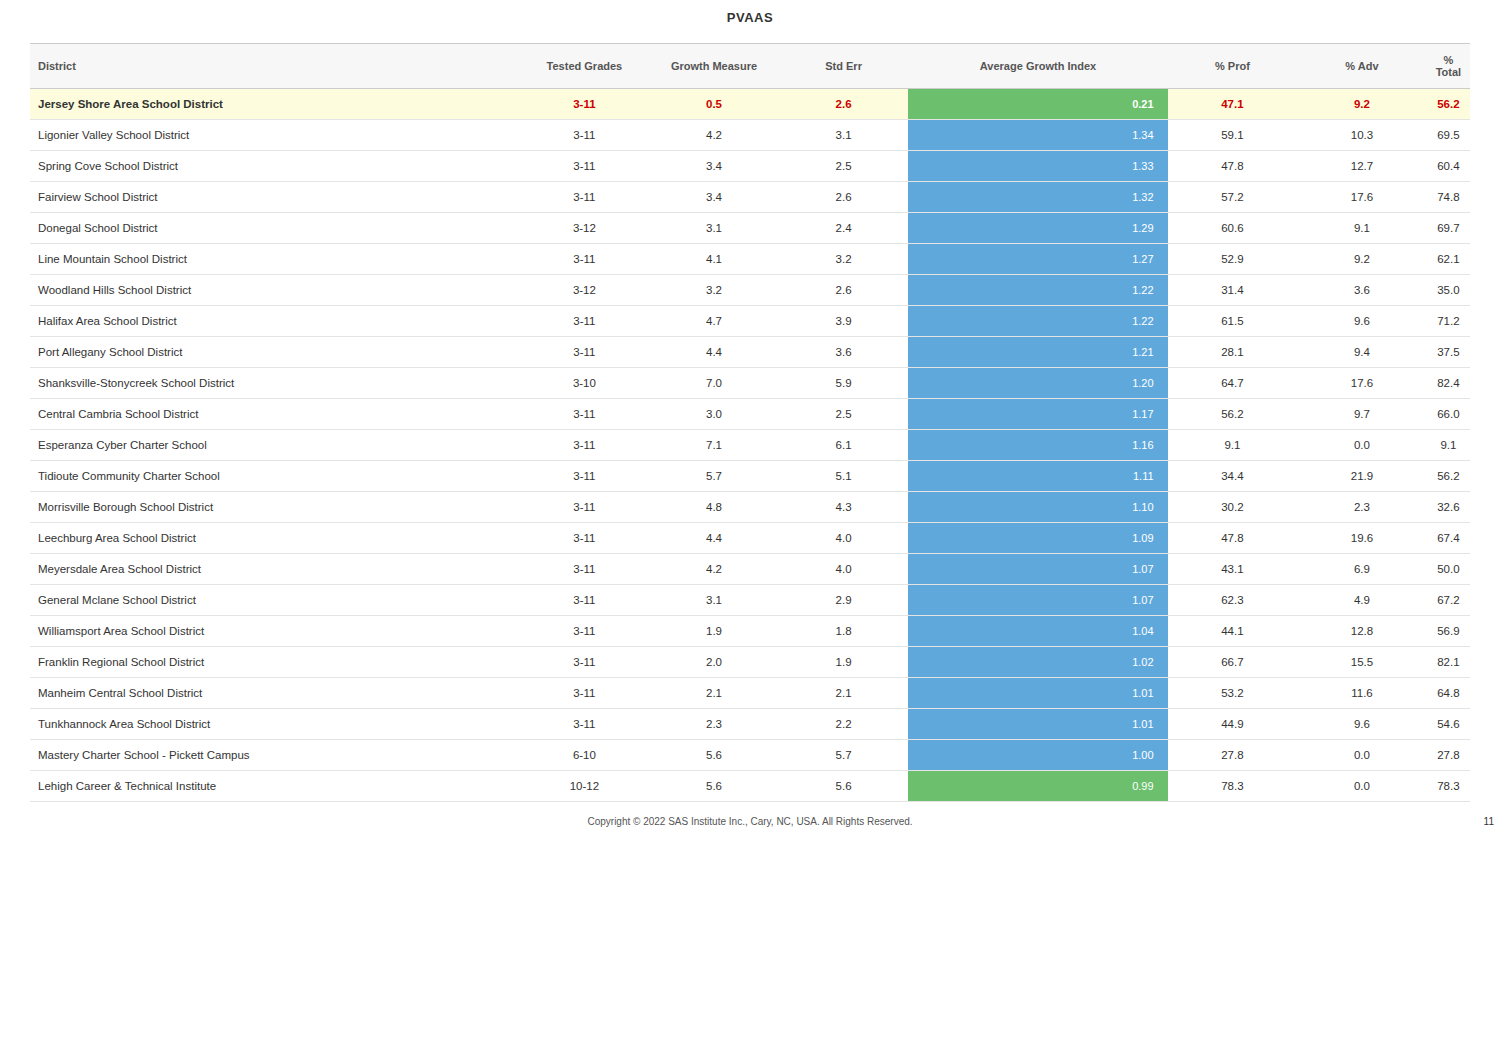PVAAS
| District | Tested Grades | Growth Measure | Std Err | Average Growth Index | % Prof | % Adv | % Total |
| --- | --- | --- | --- | --- | --- | --- | --- |
| Jersey Shore Area School District | 3-11 | 0.5 | 2.6 | 0.21 | 47.1 | 9.2 | 56.2 |
| Ligonier Valley School District | 3-11 | 4.2 | 3.1 | 1.34 | 59.1 | 10.3 | 69.5 |
| Spring Cove School District | 3-11 | 3.4 | 2.5 | 1.33 | 47.8 | 12.7 | 60.4 |
| Fairview School District | 3-11 | 3.4 | 2.6 | 1.32 | 57.2 | 17.6 | 74.8 |
| Donegal School District | 3-12 | 3.1 | 2.4 | 1.29 | 60.6 | 9.1 | 69.7 |
| Line Mountain School District | 3-11 | 4.1 | 3.2 | 1.27 | 52.9 | 9.2 | 62.1 |
| Woodland Hills School District | 3-12 | 3.2 | 2.6 | 1.22 | 31.4 | 3.6 | 35.0 |
| Halifax Area School District | 3-11 | 4.7 | 3.9 | 1.22 | 61.5 | 9.6 | 71.2 |
| Port Allegany School District | 3-11 | 4.4 | 3.6 | 1.21 | 28.1 | 9.4 | 37.5 |
| Shanksville-Stonycreek School District | 3-10 | 7.0 | 5.9 | 1.20 | 64.7 | 17.6 | 82.4 |
| Central Cambria School District | 3-11 | 3.0 | 2.5 | 1.17 | 56.2 | 9.7 | 66.0 |
| Esperanza Cyber Charter School | 3-11 | 7.1 | 6.1 | 1.16 | 9.1 | 0.0 | 9.1 |
| Tidioute Community Charter School | 3-11 | 5.7 | 5.1 | 1.11 | 34.4 | 21.9 | 56.2 |
| Morrisville Borough School District | 3-11 | 4.8 | 4.3 | 1.10 | 30.2 | 2.3 | 32.6 |
| Leechburg Area School District | 3-11 | 4.4 | 4.0 | 1.09 | 47.8 | 19.6 | 67.4 |
| Meyersdale Area School District | 3-11 | 4.2 | 4.0 | 1.07 | 43.1 | 6.9 | 50.0 |
| General Mclane School District | 3-11 | 3.1 | 2.9 | 1.07 | 62.3 | 4.9 | 67.2 |
| Williamsport Area School District | 3-11 | 1.9 | 1.8 | 1.04 | 44.1 | 12.8 | 56.9 |
| Franklin Regional School District | 3-11 | 2.0 | 1.9 | 1.02 | 66.7 | 15.5 | 82.1 |
| Manheim Central School District | 3-11 | 2.1 | 2.1 | 1.01 | 53.2 | 11.6 | 64.8 |
| Tunkhannock Area School District | 3-11 | 2.3 | 2.2 | 1.01 | 44.9 | 9.6 | 54.6 |
| Mastery Charter School - Pickett Campus | 6-10 | 5.6 | 5.7 | 1.00 | 27.8 | 0.0 | 27.8 |
| Lehigh Career & Technical Institute | 10-12 | 5.6 | 5.6 | 0.99 | 78.3 | 0.0 | 78.3 |
Copyright © 2022 SAS Institute Inc., Cary, NC, USA. All Rights Reserved. 11